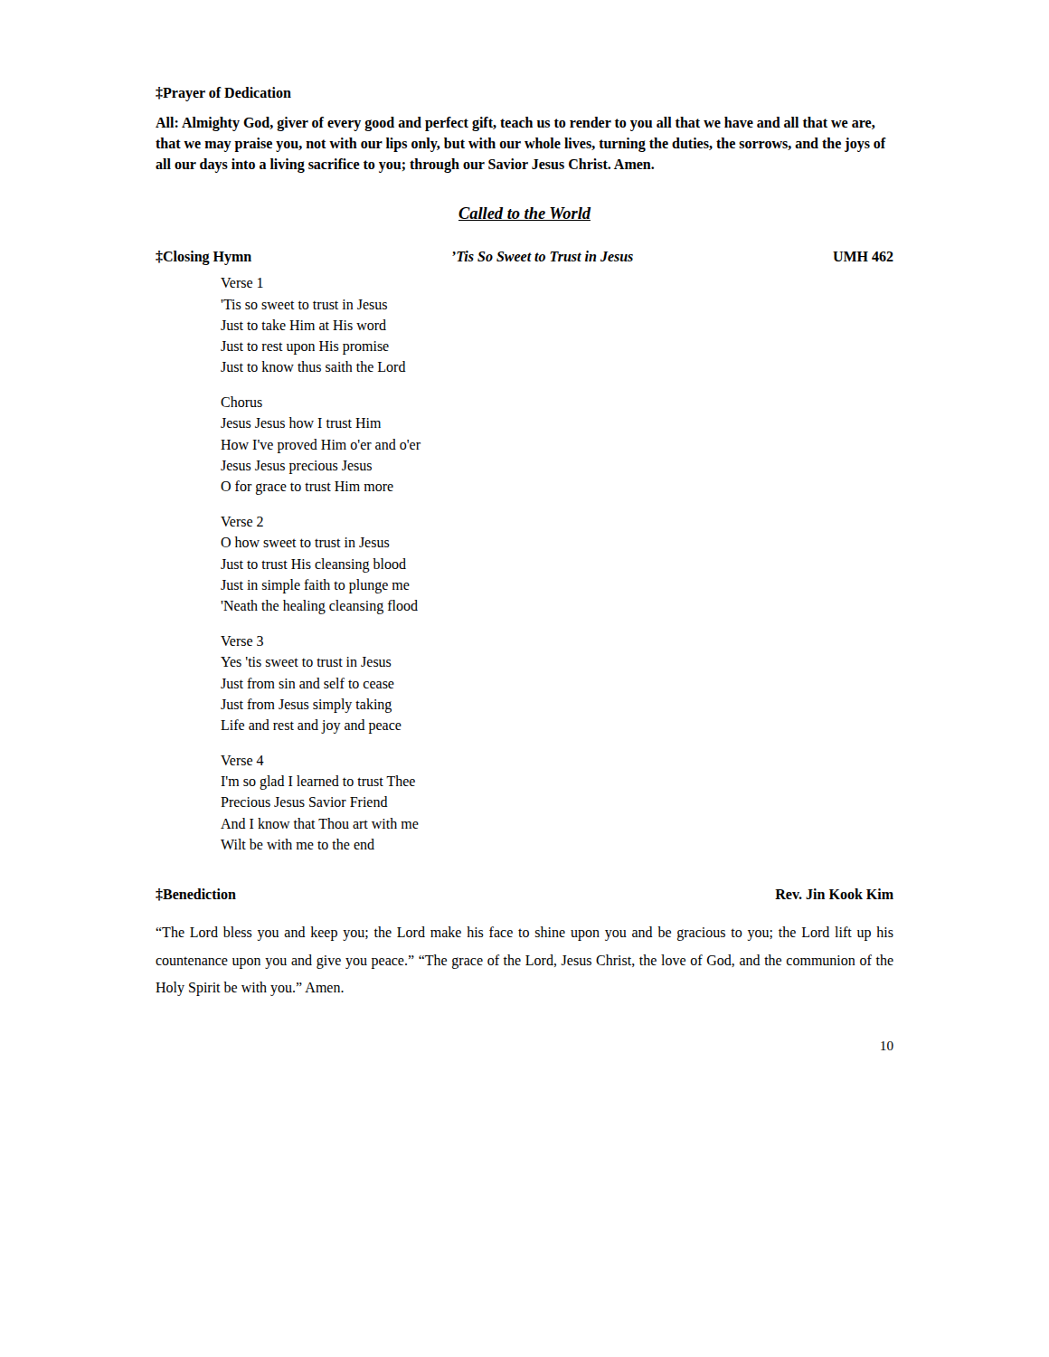‡Prayer of Dedication
All: Almighty God, giver of every good and perfect gift, teach us to render to you all that we have and all that we are, that we may praise you, not with our lips only, but with our whole lives, turning the duties, the sorrows, and the joys of all our days into a living sacrifice to you; through our Savior Jesus Christ. Amen.
Called to the World
‡Closing Hymn ’Tis So Sweet to Trust in Jesus UMH 462
Verse 1
'Tis so sweet to trust in Jesus
Just to take Him at His word
Just to rest upon His promise
Just to know thus saith the Lord
Chorus
Jesus Jesus how I trust Him
How I've proved Him o'er and o'er
Jesus Jesus precious Jesus
O for grace to trust Him more
Verse 2
O how sweet to trust in Jesus
Just to trust His cleansing blood
Just in simple faith to plunge me
'Neath the healing cleansing flood
Verse 3
Yes 'tis sweet to trust in Jesus
Just from sin and self to cease
Just from Jesus simply taking
Life and rest and joy and peace
Verse 4
I'm so glad I learned to trust Thee
Precious Jesus Savior Friend
And I know that Thou art with me
Wilt be with me to the end
‡Benediction Rev. Jin Kook Kim
“The Lord bless you and keep you; the Lord make his face to shine upon you and be gracious to you; the Lord lift up his countenance upon you and give you peace.” “The grace of the Lord, Jesus Christ, the love of God, and the communion of the Holy Spirit be with you.” Amen.
10